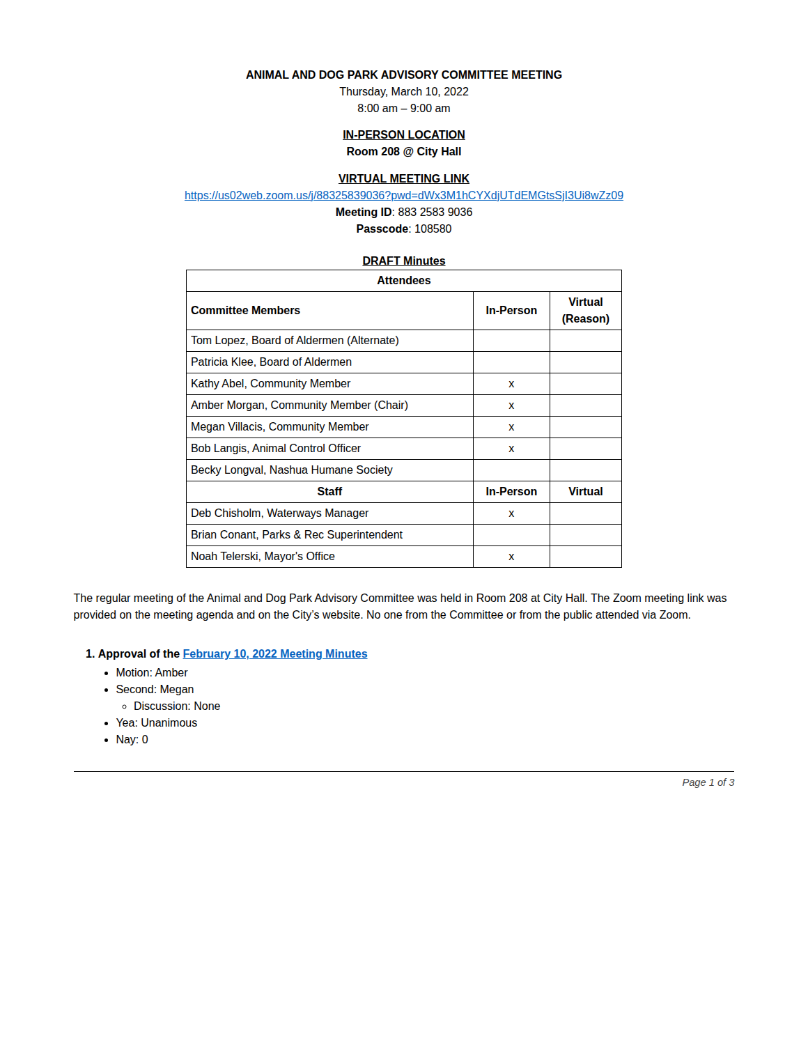ANIMAL AND DOG PARK ADVISORY COMMITTEE MEETING
Thursday, March 10, 2022
8:00 am – 9:00 am
IN-PERSON LOCATION
Room 208 @ City Hall
VIRTUAL MEETING LINK
https://us02web.zoom.us/j/88325839036?pwd=dWx3M1hCYXdjUTdEMGtsSjI3Ui8wZz09
Meeting ID: 883 2583 9036
Passcode: 108580
DRAFT Minutes
| Attendees |
| Committee Members | In-Person | Virtual (Reason) |
| Tom Lopez, Board of Aldermen (Alternate) | | |
| Patricia Klee, Board of Aldermen | | |
| Kathy Abel, Community Member | x | |
| Amber Morgan, Community Member (Chair) | x | |
| Megan Villacis, Community Member | x | |
| Bob Langis, Animal Control Officer | x | |
| Becky Longval, Nashua Humane Society | | |
| Staff | In-Person | Virtual |
| Deb Chisholm, Waterways Manager | x | |
| Brian Conant, Parks & Rec Superintendent | | |
| Noah Telerski, Mayor's Office | x | |
The regular meeting of the Animal and Dog Park Advisory Committee was held in Room 208 at City Hall. The Zoom meeting link was provided on the meeting agenda and on the City’s website. No one from the Committee or from the public attended via Zoom.
Approval of the February 10, 2022 Meeting Minutes
Motion: Amber
Second: Megan
Discussion: None
Yea: Unanimous
Nay: 0
Page 1 of 3